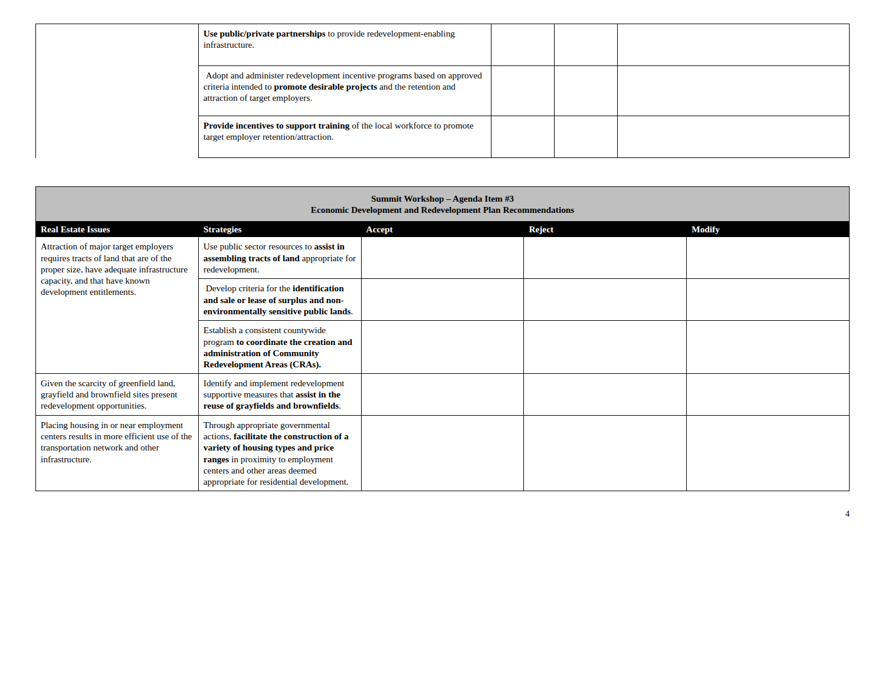| | Use public/private partnerships to provide redevelopment-enabling infrastructure. | | | |
| Adopt and administer redevelopment incentive programs based on approved criteria intended to promote desirable projects and the retention and attraction of target employers. | | | |
| Provide incentives to support training of the local workforce to promote target employer retention/attraction. | | | |
| Summit Workshop – Agenda Item #3 Economic Development and Redevelopment Plan Recommendations |
| Real Estate Issues | Strategies | Accept | Reject | Modify |
| Attraction of major target employers requires tracts of land that are of the proper size, have adequate infrastructure capacity, and that have known development entitlements. | Use public sector resources to assist in assembling tracts of land appropriate for redevelopment. | | | |
| Develop criteria for the identification and sale or lease of surplus and non-environmentally sensitive public lands . | | | |
| Establish a consistent countywide program to coordinate the creation and administration of Community Redevelopment Areas (CRAs). | | | |
| Given the scarcity of greenfield land, grayfield and brownfield sites present redevelopment opportunities. | Identify and implement redevelopment supportive measures that assist in the reuse of grayfields and brownfields . | | | |
| Placing housing in or near employment centers results in more efficient use of the transportation network and other infrastructure. | Through appropriate governmental actions, facilitate the construction of a variety of housing types and price ranges in proximity to employment centers and other areas deemed appropriate for residential development. | | | |
4